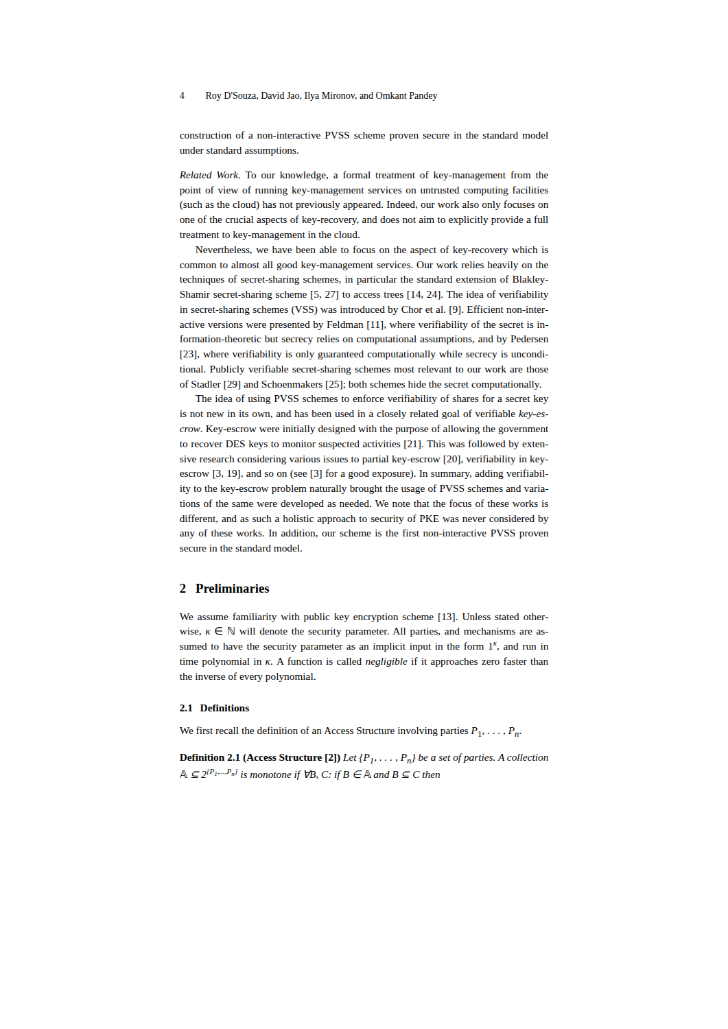4 Roy D'Souza, David Jao, Ilya Mironov, and Omkant Pandey
construction of a non-interactive PVSS scheme proven secure in the standard model under standard assumptions.
Related Work. To our knowledge, a formal treatment of key-management from the point of view of running key-management services on untrusted computing facilities (such as the cloud) has not previously appeared. Indeed, our work also only focuses on one of the crucial aspects of key-recovery, and does not aim to explicitly provide a full treatment to key-management in the cloud.
Nevertheless, we have been able to focus on the aspect of key-recovery which is common to almost all good key-management services. Our work relies heavily on the techniques of secret-sharing schemes, in particular the standard extension of Blakley-Shamir secret-sharing scheme [5, 27] to access trees [14, 24]. The idea of verifiability in secret-sharing schemes (VSS) was introduced by Chor et al. [9]. Efficient non-interactive versions were presented by Feldman [11], where verifiability of the secret is information-theoretic but secrecy relies on computational assumptions, and by Pedersen [23], where verifiability is only guaranteed computationally while secrecy is unconditional. Publicly verifiable secret-sharing schemes most relevant to our work are those of Stadler [29] and Schoenmakers [25]; both schemes hide the secret computationally.
The idea of using PVSS schemes to enforce verifiability of shares for a secret key is not new in its own, and has been used in a closely related goal of verifiable key-escrow. Key-escrow were initially designed with the purpose of allowing the government to recover DES keys to monitor suspected activities [21]. This was followed by extensive research considering various issues to partial key-escrow [20], verifiability in key-escrow [3, 19], and so on (see [3] for a good exposure). In summary, adding verifiability to the key-escrow problem naturally brought the usage of PVSS schemes and variations of the same were developed as needed. We note that the focus of these works is different, and as such a holistic approach to security of PKE was never considered by any of these works. In addition, our scheme is the first non-interactive PVSS proven secure in the standard model.
2 Preliminaries
We assume familiarity with public key encryption scheme [13]. Unless stated otherwise, κ ∈ ℕ will denote the security parameter. All parties, and mechanisms are assumed to have the security parameter as an implicit input in the form 1κ, and run in time polynomial in κ. A function is called negligible if it approaches zero faster than the inverse of every polynomial.
2.1 Definitions
We first recall the definition of an Access Structure involving parties P1, . . . , Pn.
Definition 2.1 (Access Structure [2]) Let {P1, . . . , Pn} be a set of parties. A collection 𝔸 ⊆ 2{P1,...,Pn} is monotone if ∀B, C: if B ∈ 𝔸 and B ⊆ C then